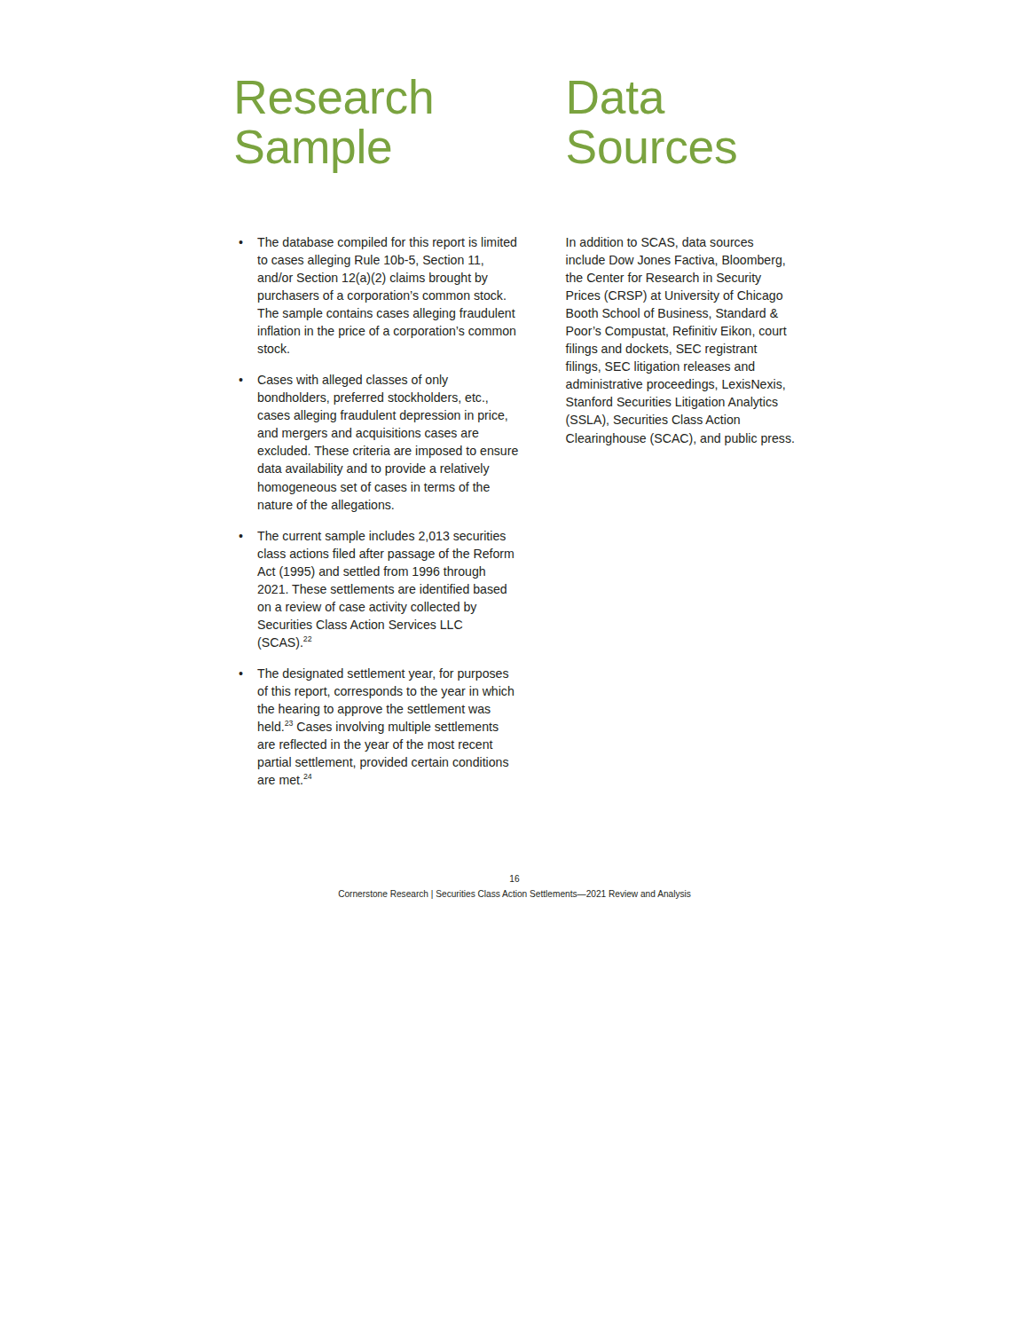Research Sample
Data Sources
The database compiled for this report is limited to cases alleging Rule 10b-5, Section 11, and/or Section 12(a)(2) claims brought by purchasers of a corporation’s common stock. The sample contains cases alleging fraudulent inflation in the price of a corporation’s common stock.
Cases with alleged classes of only bondholders, preferred stockholders, etc., cases alleging fraudulent depression in price, and mergers and acquisitions cases are excluded. These criteria are imposed to ensure data availability and to provide a relatively homogeneous set of cases in terms of the nature of the allegations.
The current sample includes 2,013 securities class actions filed after passage of the Reform Act (1995) and settled from 1996 through 2021. These settlements are identified based on a review of case activity collected by Securities Class Action Services LLC (SCAS).22
The designated settlement year, for purposes of this report, corresponds to the year in which the hearing to approve the settlement was held.23 Cases involving multiple settlements are reflected in the year of the most recent partial settlement, provided certain conditions are met.24
In addition to SCAS, data sources include Dow Jones Factiva, Bloomberg, the Center for Research in Security Prices (CRSP) at University of Chicago Booth School of Business, Standard & Poor’s Compustat, Refinitiv Eikon, court filings and dockets, SEC registrant filings, SEC litigation releases and administrative proceedings, LexisNexis, Stanford Securities Litigation Analytics (SSLA), Securities Class Action Clearinghouse (SCAC), and public press.
16 Cornerstone Research | Securities Class Action Settlements—2021 Review and Analysis